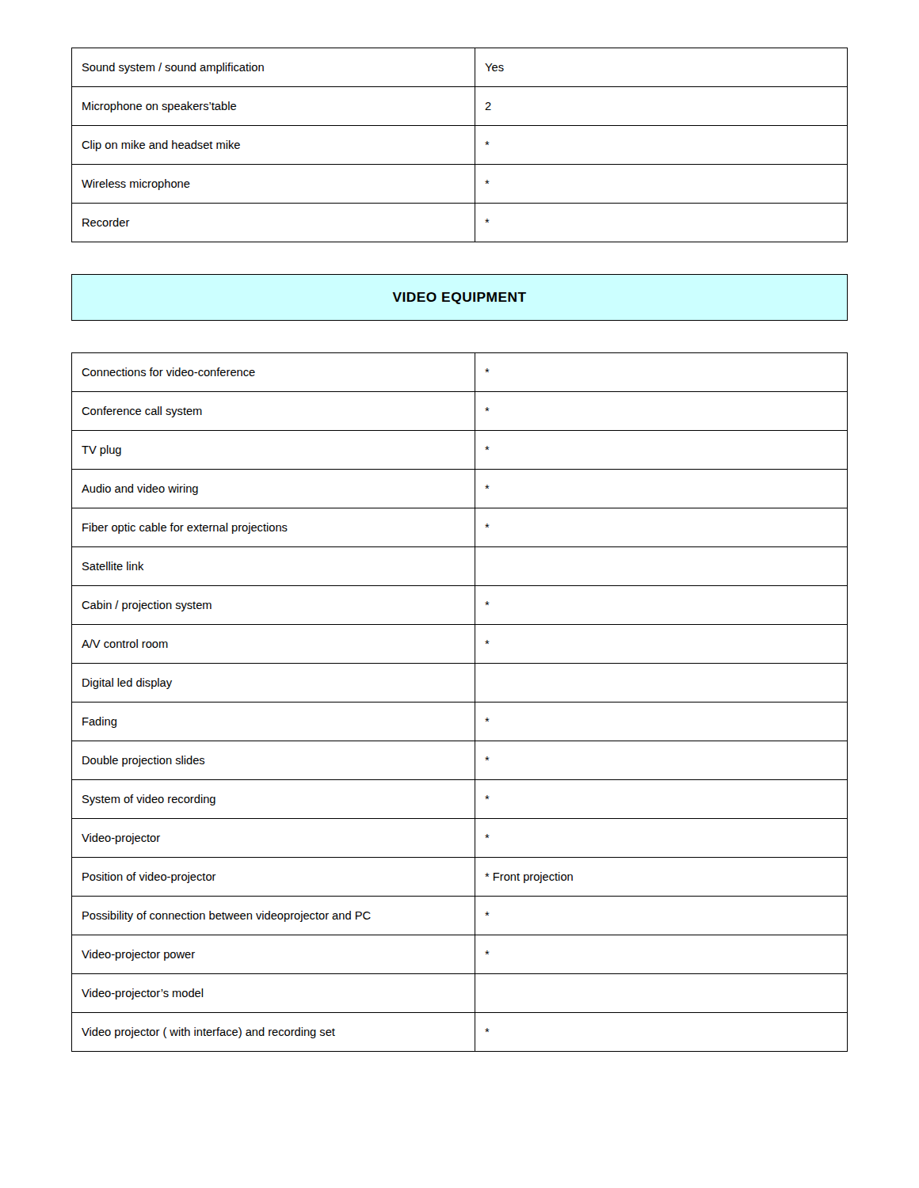| Sound system / sound amplification | Yes |
| Microphone on speakers’table | 2 |
| Clip on mike and headset mike | * |
| Wireless microphone | * |
| Recorder | * |
VIDEO EQUIPMENT
| Connections for video-conference | * |
| Conference call system | * |
| TV plug | * |
| Audio and video wiring | * |
| Fiber optic cable for external projections | * |
| Satellite link | |
| Cabin / projection system | * |
| A/V control room | * |
| Digital led display | |
| Fading | * |
| Double projection slides | * |
| System of video recording | * |
| Video-projector | * |
| Position of video-projector | * Front projection |
| Possibility of connection between videoprojector and PC | * |
| Video-projector power | * |
| Video-projector’s model | |
| Video projector ( with interface) and recording set | * |